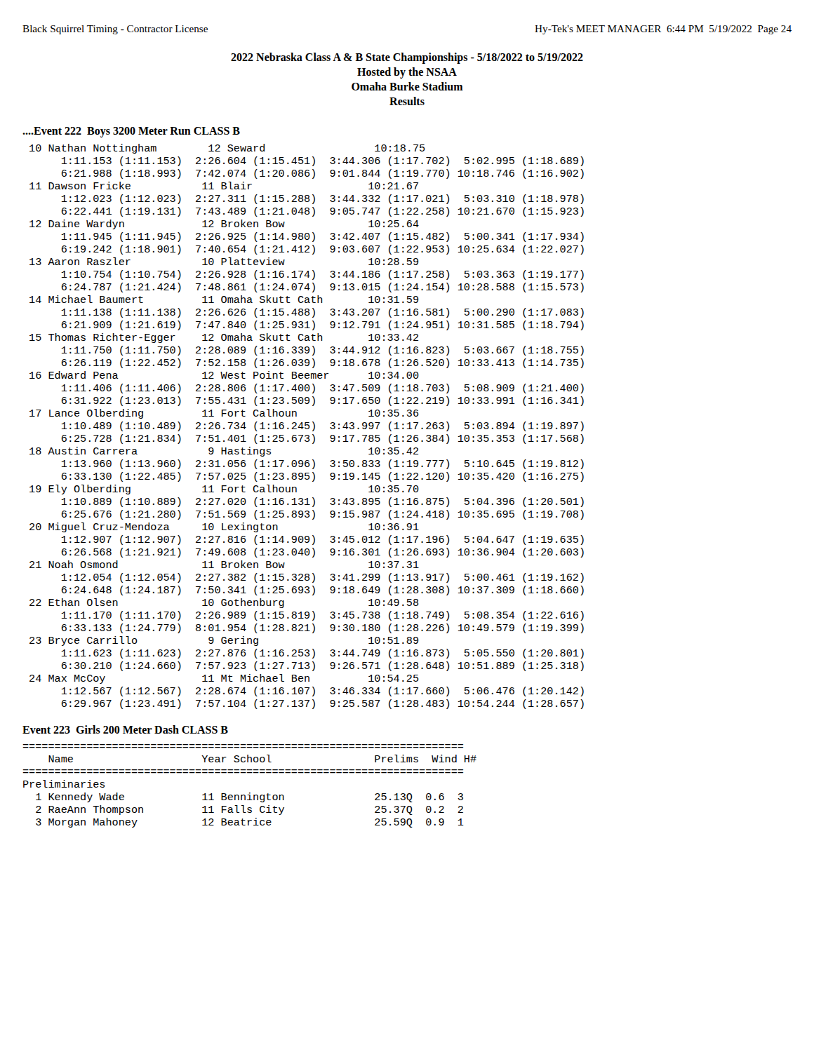Black Squirrel Timing - Contractor License Hy-Tek's MEET MANAGER 6:44 PM 5/19/2022 Page 24
2022 Nebraska Class A & B State Championships - 5/18/2022 to 5/19/2022
Hosted by the NSAA
Omaha Burke Stadium
Results
....Event 222 Boys 3200 Meter Run CLASS B
 10 Nathan Nottingham        12 Seward                 10:18.75
      1:11.153 (1:11.153)  2:26.604 (1:15.451)  3:44.306 (1:17.702)  5:02.995 (1:18.689)
      6:21.988 (1:18.993)  7:42.074 (1:20.086)  9:01.844 (1:19.770) 10:18.746 (1:16.902)
 11 Dawson Fricke           11 Blair                  10:21.67
      1:12.023 (1:12.023)  2:27.311 (1:15.288)  3:44.332 (1:17.021)  5:03.310 (1:18.978)
      6:22.441 (1:19.131)  7:43.489 (1:21.048)  9:05.747 (1:22.258) 10:21.670 (1:15.923)
 12 Daine Wardyn            12 Broken Bow             10:25.64
      1:11.945 (1:11.945)  2:26.925 (1:14.980)  3:42.407 (1:15.482)  5:00.341 (1:17.934)
      6:19.242 (1:18.901)  7:40.654 (1:21.412)  9:03.607 (1:22.953) 10:25.634 (1:22.027)
 13 Aaron Raszler           10 Platteview             10:28.59
      1:10.754 (1:10.754)  2:26.928 (1:16.174)  3:44.186 (1:17.258)  5:03.363 (1:19.177)
      6:24.787 (1:21.424)  7:48.861 (1:24.074)  9:13.015 (1:24.154) 10:28.588 (1:15.573)
 14 Michael Baumert         11 Omaha Skutt Cath       10:31.59
      1:11.138 (1:11.138)  2:26.626 (1:15.488)  3:43.207 (1:16.581)  5:00.290 (1:17.083)
      6:21.909 (1:21.619)  7:47.840 (1:25.931)  9:12.791 (1:24.951) 10:31.585 (1:18.794)
 15 Thomas Richter-Egger    12 Omaha Skutt Cath       10:33.42
      1:11.750 (1:11.750)  2:28.089 (1:16.339)  3:44.912 (1:16.823)  5:03.667 (1:18.755)
      6:26.119 (1:22.452)  7:52.158 (1:26.039)  9:18.678 (1:26.520) 10:33.413 (1:14.735)
 16 Edward Pena             12 West Point Beemer      10:34.00
      1:11.406 (1:11.406)  2:28.806 (1:17.400)  3:47.509 (1:18.703)  5:08.909 (1:21.400)
      6:31.922 (1:23.013)  7:55.431 (1:23.509)  9:17.650 (1:22.219) 10:33.991 (1:16.341)
 17 Lance Olberding         11 Fort Calhoun           10:35.36
      1:10.489 (1:10.489)  2:26.734 (1:16.245)  3:43.997 (1:17.263)  5:03.894 (1:19.897)
      6:25.728 (1:21.834)  7:51.401 (1:25.673)  9:17.785 (1:26.384) 10:35.353 (1:17.568)
 18 Austin Carrera           9 Hastings               10:35.42
      1:13.960 (1:13.960)  2:31.056 (1:17.096)  3:50.833 (1:19.777)  5:10.645 (1:19.812)
      6:33.130 (1:22.485)  7:57.025 (1:23.895)  9:19.145 (1:22.120) 10:35.420 (1:16.275)
 19 Ely Olberding           11 Fort Calhoun           10:35.70
      1:10.889 (1:10.889)  2:27.020 (1:16.131)  3:43.895 (1:16.875)  5:04.396 (1:20.501)
      6:25.676 (1:21.280)  7:51.569 (1:25.893)  9:15.987 (1:24.418) 10:35.695 (1:19.708)
 20 Miguel Cruz-Mendoza     10 Lexington              10:36.91
      1:12.907 (1:12.907)  2:27.816 (1:14.909)  3:45.012 (1:17.196)  5:04.647 (1:19.635)
      6:26.568 (1:21.921)  7:49.608 (1:23.040)  9:16.301 (1:26.693) 10:36.904 (1:20.603)
 21 Noah Osmond             11 Broken Bow             10:37.31
      1:12.054 (1:12.054)  2:27.382 (1:15.328)  3:41.299 (1:13.917)  5:00.461 (1:19.162)
      6:24.648 (1:24.187)  7:50.341 (1:25.693)  9:18.649 (1:28.308) 10:37.309 (1:18.660)
 22 Ethan Olsen             10 Gothenburg             10:49.58
      1:11.170 (1:11.170)  2:26.989 (1:15.819)  3:45.738 (1:18.749)  5:08.354 (1:22.616)
      6:33.133 (1:24.779)  8:01.954 (1:28.821)  9:30.180 (1:28.226) 10:49.579 (1:19.399)
 23 Bryce Carrillo           9 Gering                 10:51.89
      1:11.623 (1:11.623)  2:27.876 (1:16.253)  3:44.749 (1:16.873)  5:05.550 (1:20.801)
      6:30.210 (1:24.660)  7:57.923 (1:27.713)  9:26.571 (1:28.648) 10:51.889 (1:25.318)
 24 Max McCoy               11 Mt Michael Ben         10:54.25
      1:12.567 (1:12.567)  2:28.674 (1:16.107)  3:46.334 (1:17.660)  5:06.476 (1:20.142)
      6:29.967 (1:23.491)  7:57.104 (1:27.137)  9:25.587 (1:28.483) 10:54.244 (1:28.657)
Event 223 Girls 200 Meter Dash CLASS B
=====================================================================
    Name                    Year School                Prelims  Wind H#
=====================================================================
Preliminaries
  1 Kennedy Wade            11 Bennington              25.13Q  0.6  3
  2 RaeAnn Thompson         11 Falls City              25.37Q  0.2  2
  3 Morgan Mahoney          12 Beatrice                25.59Q  0.9  1